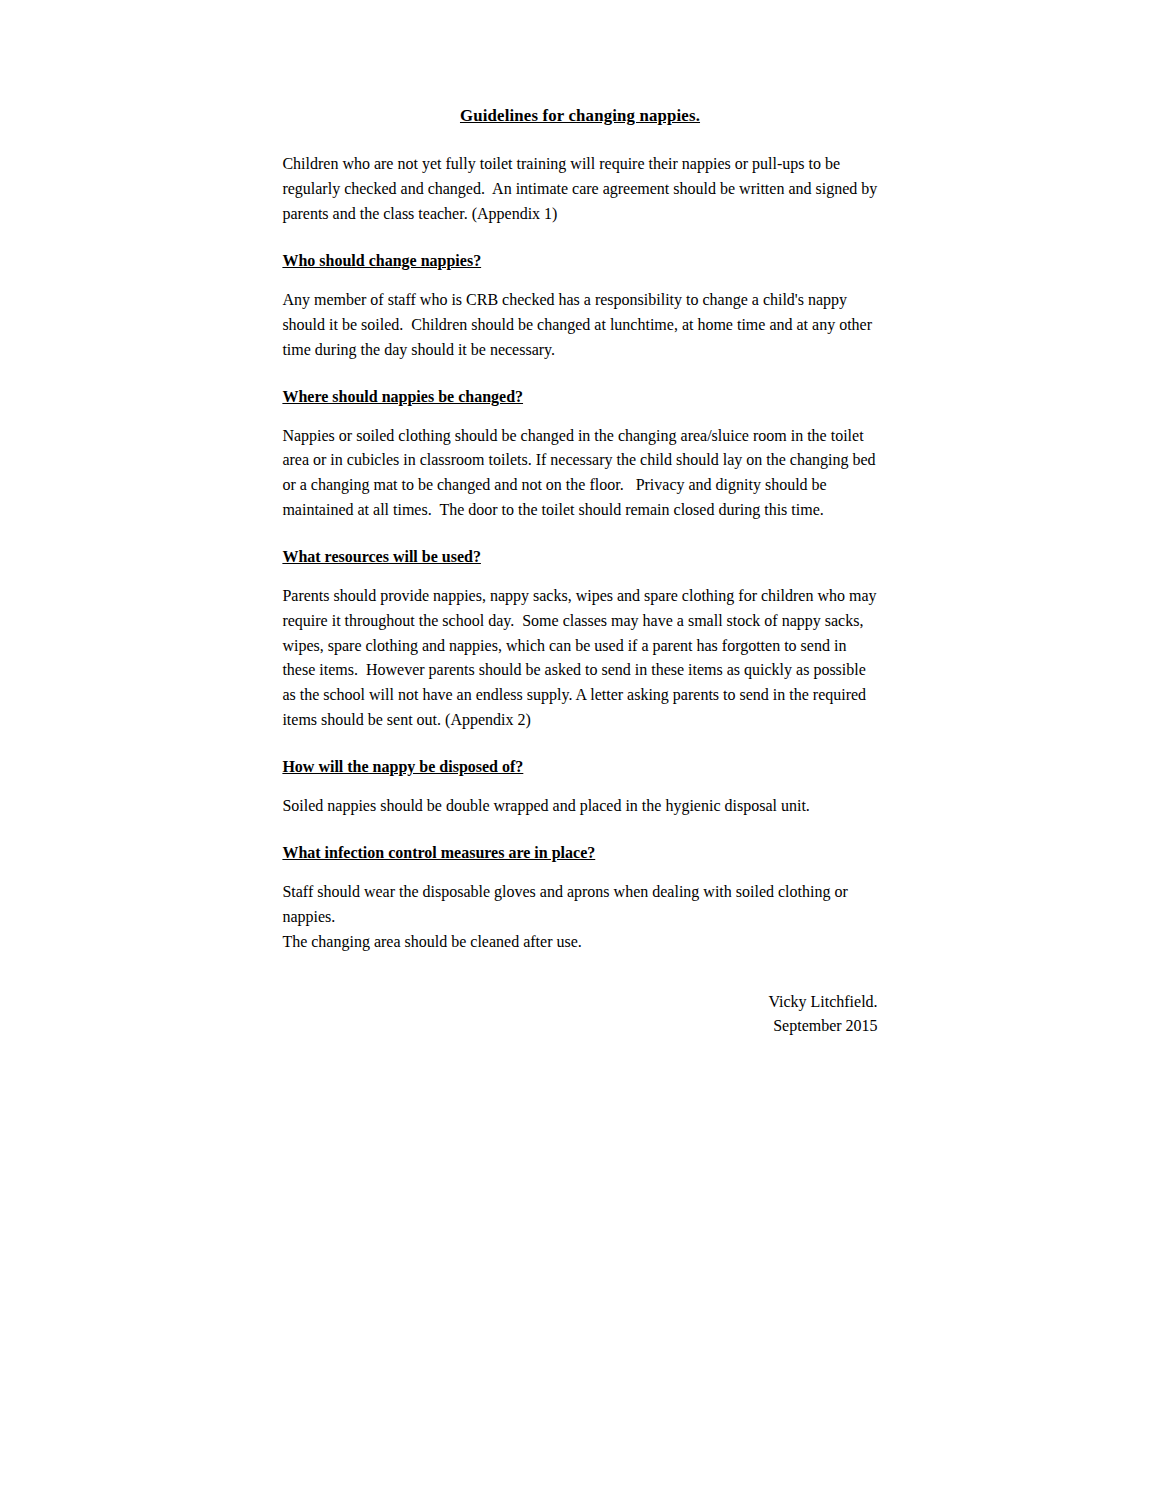Guidelines for changing nappies.
Children who are not yet fully toilet training will require their nappies or pull-ups to be regularly checked and changed. An intimate care agreement should be written and signed by parents and the class teacher. (Appendix 1)
Who should change nappies?
Any member of staff who is CRB checked has a responsibility to change a child's nappy should it be soiled. Children should be changed at lunchtime, at home time and at any other time during the day should it be necessary.
Where should nappies be changed?
Nappies or soiled clothing should be changed in the changing area/sluice room in the toilet area or in cubicles in classroom toilets. If necessary the child should lay on the changing bed or a changing mat to be changed and not on the floor. Privacy and dignity should be maintained at all times. The door to the toilet should remain closed during this time.
What resources will be used?
Parents should provide nappies, nappy sacks, wipes and spare clothing for children who may require it throughout the school day. Some classes may have a small stock of nappy sacks, wipes, spare clothing and nappies, which can be used if a parent has forgotten to send in these items. However parents should be asked to send in these items as quickly as possible as the school will not have an endless supply. A letter asking parents to send in the required items should be sent out. (Appendix 2)
How will the nappy be disposed of?
Soiled nappies should be double wrapped and placed in the hygienic disposal unit.
What infection control measures are in place?
Staff should wear the disposable gloves and aprons when dealing with soiled clothing or nappies.
The changing area should be cleaned after use.
Vicky Litchfield. September 2015